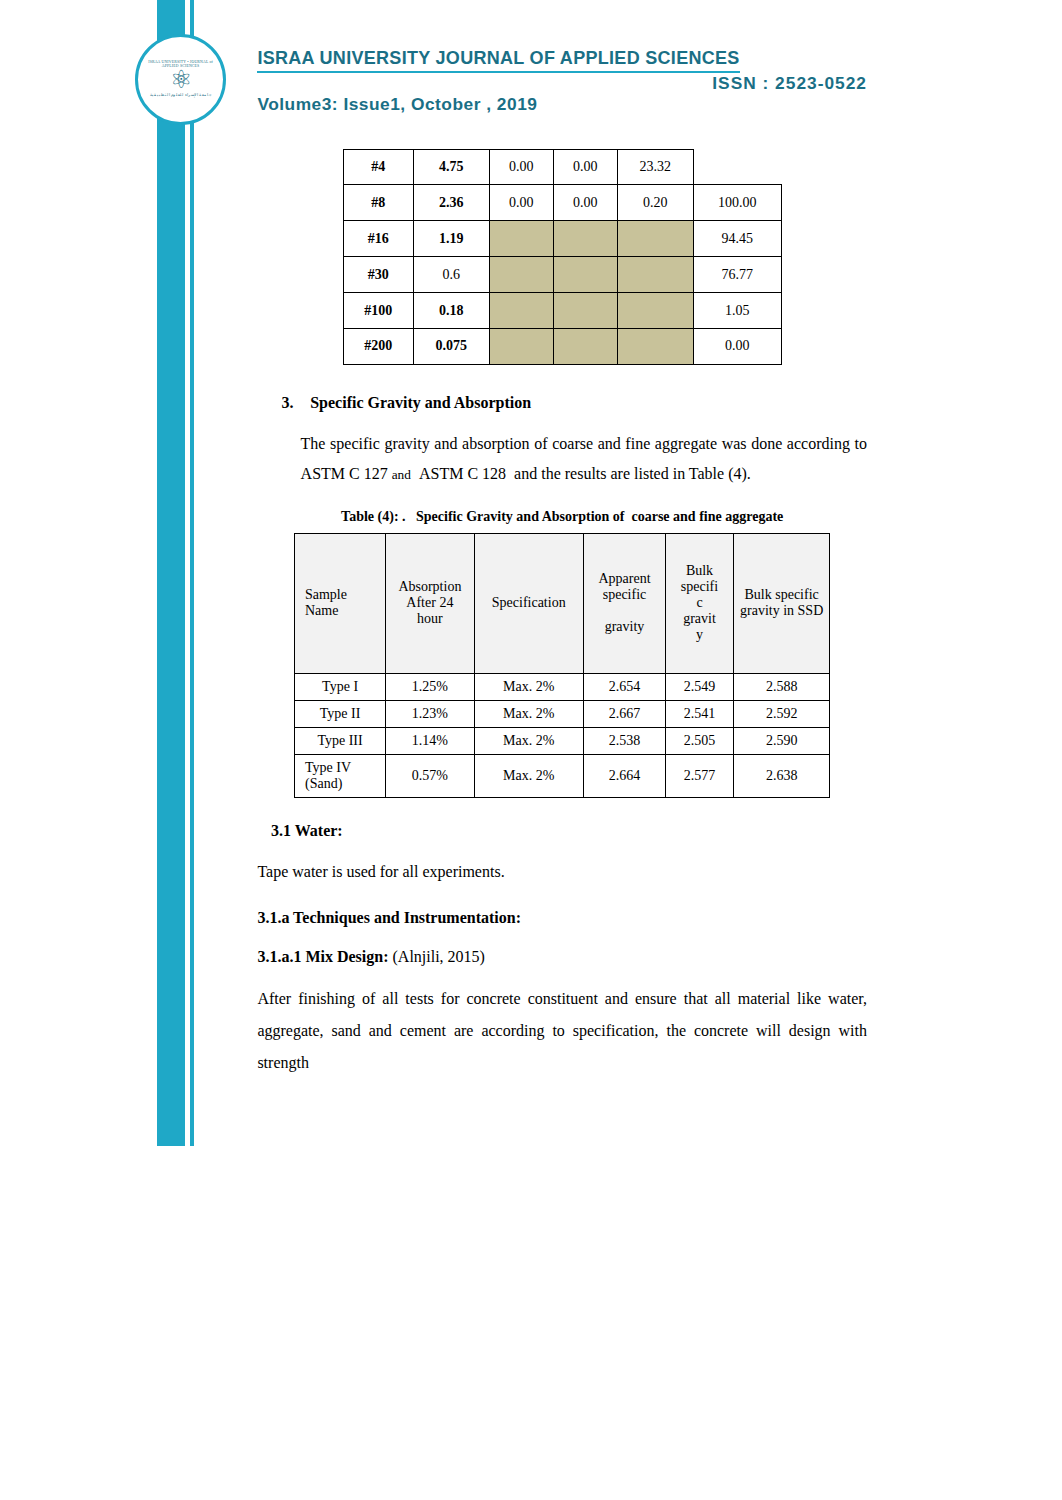ISRAA UNIVERSITY • JOURNAL of APPLIED SCIENCES
⚛
جامعة الإسراء للعلوم التطبيقية
ISRAA UNIVERSITY JOURNAL OF APPLIED SCIENCES ISSN : 2523-0522
Volume3: Issue1, October , 2019
| #4 | 4.75 | 0.00 | 0.00 | 23.32 | |
| #8 | 2.36 | 0.00 | 0.00 | 0.20 | 100.00 |
| #16 | 1.19 | | | | 94.45 |
| #30 | 0.6 | | | | 76.77 |
| #100 | 0.18 | | | | 1.05 |
| #200 | 0.075 | | | | 0.00 |
3. Specific Gravity and Absorption
The specific gravity and absorption of coarse and fine aggregate was done according to ASTM C 127 and ASTM C 128 and the results are listed in Table (4).
Table (4): . Specific Gravity and Absorption of coarse and fine aggregate
| Sample Name | Absorption After 24 hour | Specification | Apparent specific gravity | Bulk specifi c gravit y | Bulk specific gravity in SSD |
| --- | --- | --- | --- | --- | --- |
| Type I | 1.25% | Max. 2% | 2.654 | 2.549 | 2.588 |
| Type II | 1.23% | Max. 2% | 2.667 | 2.541 | 2.592 |
| Type III | 1.14% | Max. 2% | 2.538 | 2.505 | 2.590 |
| Type IV (Sand) | 0.57% | Max. 2% | 2.664 | 2.577 | 2.638 |
3.1 Water:
Tape water is used for all experiments.
3.1.a Techniques and Instrumentation:
3.1.a.1 Mix Design: (Alnjili, 2015)
After finishing of all tests for concrete constituent and ensure that all material like water, aggregate, sand and cement are according to specification, the concrete will design with strength